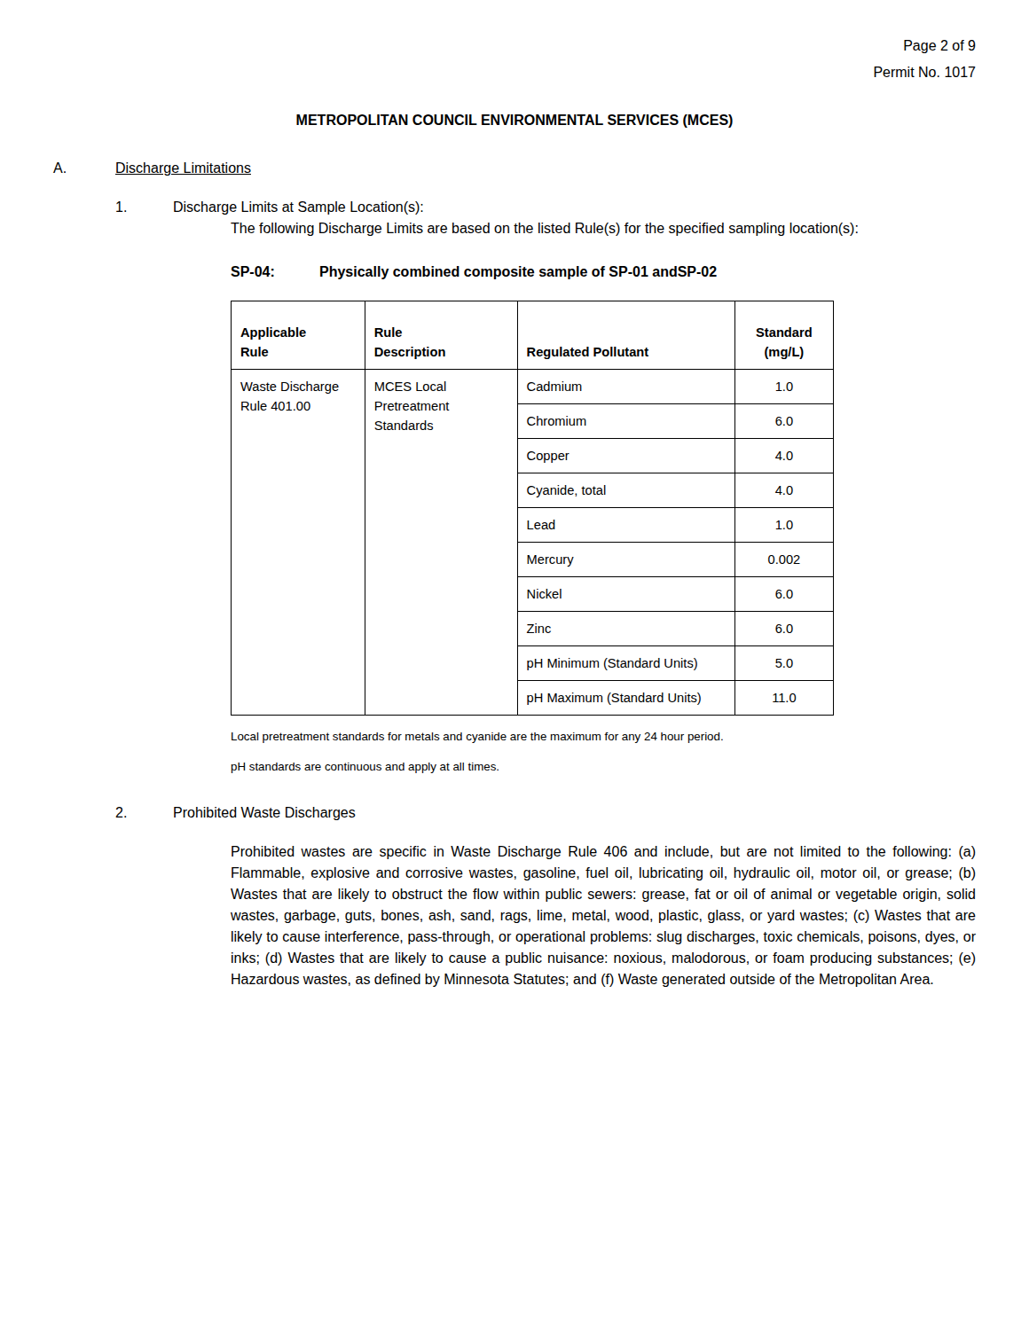Page 2 of 9
Permit No. 1017
METROPOLITAN COUNCIL ENVIRONMENTAL SERVICES (MCES)
A. Discharge Limitations
1. Discharge Limits at Sample Location(s):
The following Discharge Limits are based on the listed Rule(s) for the specified sampling location(s):
SP-04: Physically combined composite sample of SP-01 andSP-02
| Applicable Rule | Rule Description | Regulated Pollutant | Standard (mg/L) |
| --- | --- | --- | --- |
| Waste Discharge Rule 401.00 | MCES Local Pretreatment Standards | Cadmium | 1.0 |
| Chromium | 6.0 |
| Copper | 4.0 |
| Cyanide, total | 4.0 |
| Lead | 1.0 |
| Mercury | 0.002 |
| Nickel | 6.0 |
| Zinc | 6.0 |
| pH Minimum (Standard Units) | 5.0 |
| pH Maximum (Standard Units) | 11.0 |
Local pretreatment standards for metals and cyanide are the maximum for any 24 hour period.
pH standards are continuous and apply at all times.
2. Prohibited Waste Discharges
Prohibited wastes are specific in Waste Discharge Rule 406 and include, but are not limited to the following: (a) Flammable, explosive and corrosive wastes, gasoline, fuel oil, lubricating oil, hydraulic oil, motor oil, or grease; (b) Wastes that are likely to obstruct the flow within public sewers: grease, fat or oil of animal or vegetable origin, solid wastes, garbage, guts, bones, ash, sand, rags, lime, metal, wood, plastic, glass, or yard wastes; (c) Wastes that are likely to cause interference, pass-through, or operational problems: slug discharges, toxic chemicals, poisons, dyes, or inks; (d) Wastes that are likely to cause a public nuisance: noxious, malodorous, or foam producing substances; (e) Hazardous wastes, as defined by Minnesota Statutes; and (f) Waste generated outside of the Metropolitan Area.